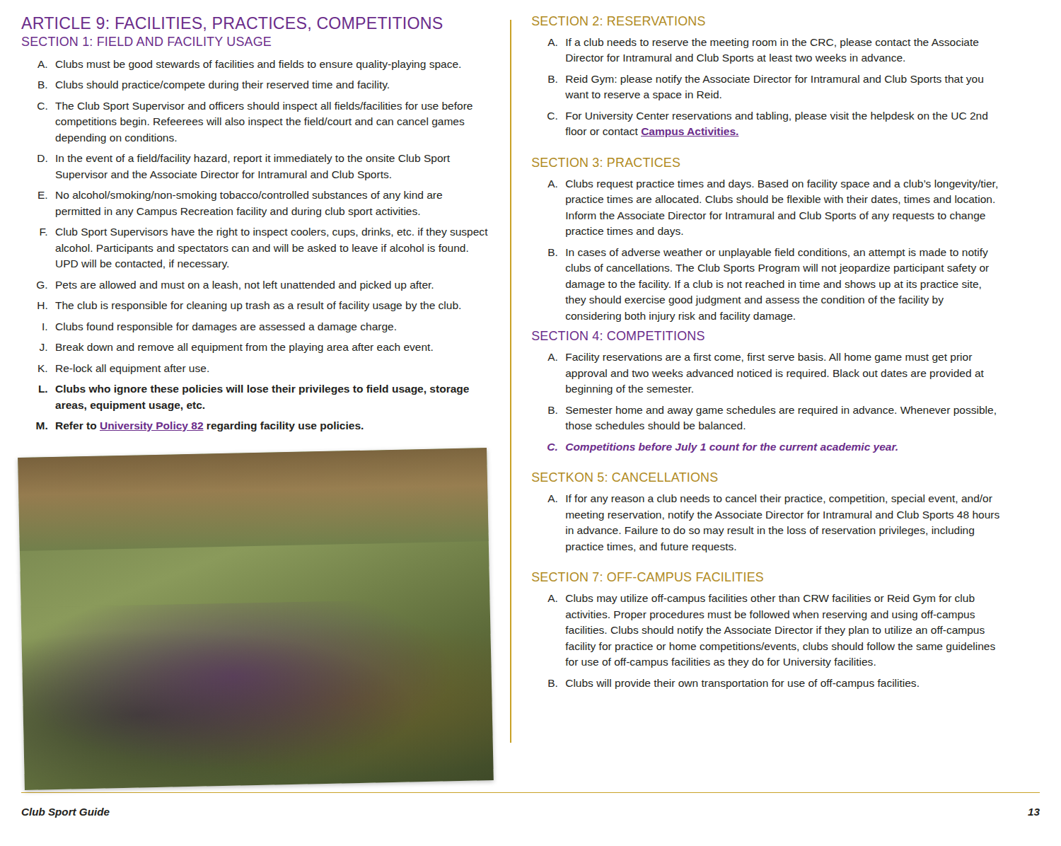ARTICLE 9: FACILITIES, PRACTICES, COMPETITIONS
SECTION 1: FIELD AND FACILITY USAGE
Clubs must be good stewards of facilities and fields to ensure quality-playing space.
Clubs should practice/compete during their reserved time and facility.
The Club Sport Supervisor and officers should inspect all fields/facilities for use before competitions begin. Refeerees will also inspect the field/court and can cancel games depending on conditions.
In the event of a field/facility hazard, report it immediately to the onsite Club Sport Supervisor and the Associate Director for Intramural and Club Sports.
No alcohol/smoking/non-smoking tobacco/controlled substances of any kind are permitted in any Campus Recreation facility and during club sport activities.
Club Sport Supervisors have the right to inspect coolers, cups, drinks, etc. if they suspect alcohol. Participants and spectators can and will be asked to leave if alcohol is found. UPD will be contacted, if necessary.
Pets are allowed and must on a leash, not left unattended and picked up after.
The club is responsible for cleaning up trash as a result of facility usage by the club.
Clubs found responsible for damages are assessed a damage charge.
Break down and remove all equipment from the playing area after each event.
Re-lock all equipment after use.
Clubs who ignore these policies will lose their privileges to field usage, storage areas, equipment usage, etc.
Refer to University Policy 82 regarding facility use policies.
Rugby players in a scrum on a grass field
SECTION 2: RESERVATIONS
If a club needs to reserve the meeting room in the CRC, please contact the Associate Director for Intramural and Club Sports at least two weeks in advance.
Reid Gym: please notify the Associate Director for Intramural and Club Sports that you want to reserve a space in Reid.
For University Center reservations and tabling, please visit the helpdesk on the UC 2nd floor or contact Campus Activities.
SECTION 3: PRACTICES
Clubs request practice times and days. Based on facility space and a club’s longevity/tier, practice times are allocated. Clubs should be flexible with their dates, times and location. Inform the Associate Director for Intramural and Club Sports of any requests to change practice times and days.
In cases of adverse weather or unplayable field conditions, an attempt is made to notify clubs of cancellations. The Club Sports Program will not jeopardize participant safety or damage to the facility. If a club is not reached in time and shows up at its practice site, they should exercise good judgment and assess the condition of the facility by considering both injury risk and facility damage.
SECTION 4: COMPETITIONS
Facility reservations are a first come, first serve basis. All home game must get prior approval and two weeks advanced noticed is required. Black out dates are provided at beginning of the semester.
Semester home and away game schedules are required in advance. Whenever possible, those schedules should be balanced.
Competitions before July 1 count for the current academic year.
SECTKON 5: CANCELLATIONS
If for any reason a club needs to cancel their practice, competition, special event, and/or meeting reservation, notify the Associate Director for Intramural and Club Sports 48 hours in advance. Failure to do so may result in the loss of reservation privileges, including practice times, and future requests.
SECTION 7: OFF-CAMPUS FACILITIES
Clubs may utilize off-campus facilities other than CRW facilities or Reid Gym for club activities. Proper procedures must be followed when reserving and using off-campus facilities. Clubs should notify the Associate Director if they plan to utilize an off-campus facility for practice or home competitions/events, clubs should follow the same guidelines for use of off-campus facilities as they do for University facilities.
Clubs will provide their own transportation for use of off-campus facilities.
Club Sport Guide 13